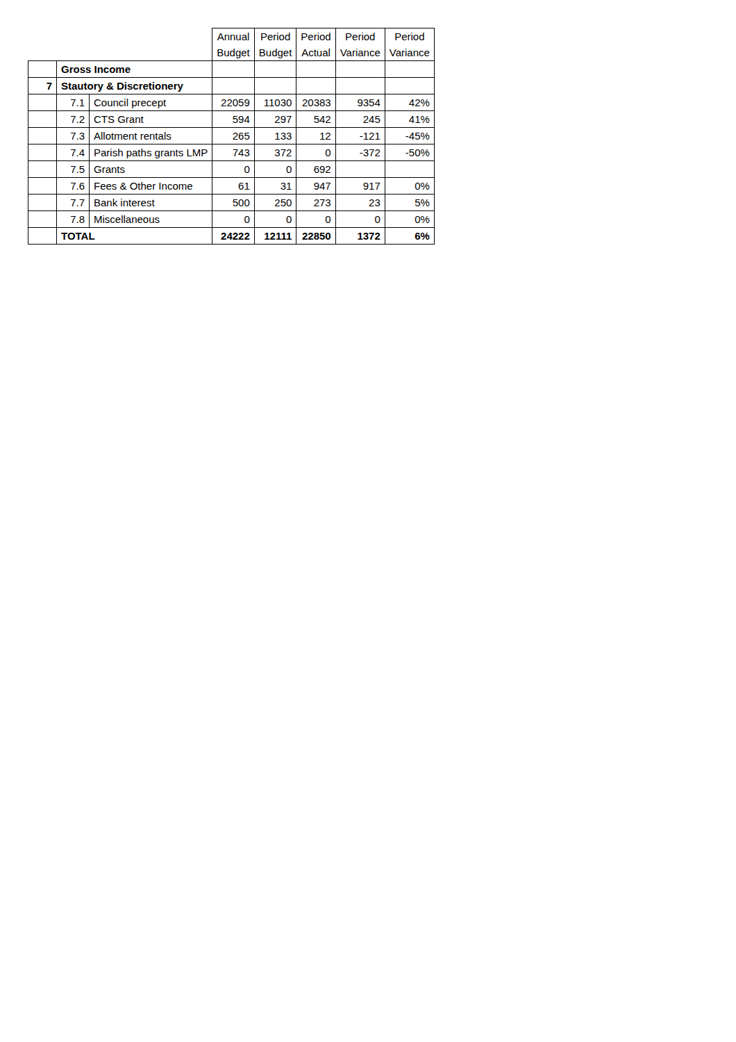| | | | Annual | Period | Period | Period | Period |
| --- | --- | --- | --- | --- | --- | --- | --- |
| | | | Budget | Budget | Actual | Variance | Variance |
| | Gross Income | | | | | |
| 7 | Stautory & Discretionery | | | | | |
| | 7.1 | Council precept | 22059 | 11030 | 20383 | 9354 | 42% |
| | 7.2 | CTS Grant | 594 | 297 | 542 | 245 | 41% |
| | 7.3 | Allotment rentals | 265 | 133 | 12 | -121 | -45% |
| | 7.4 | Parish paths grants LMP | 743 | 372 | 0 | -372 | -50% |
| | 7.5 | Grants | 0 | 0 | 692 | | |
| | 7.6 | Fees & Other Income | 61 | 31 | 947 | 917 | 0% |
| | 7.7 | Bank interest | 500 | 250 | 273 | 23 | 5% |
| | 7.8 | Miscellaneous | 0 | 0 | 0 | 0 | 0% |
| | TOTAL | 24222 | 12111 | 22850 | 1372 | 6% |